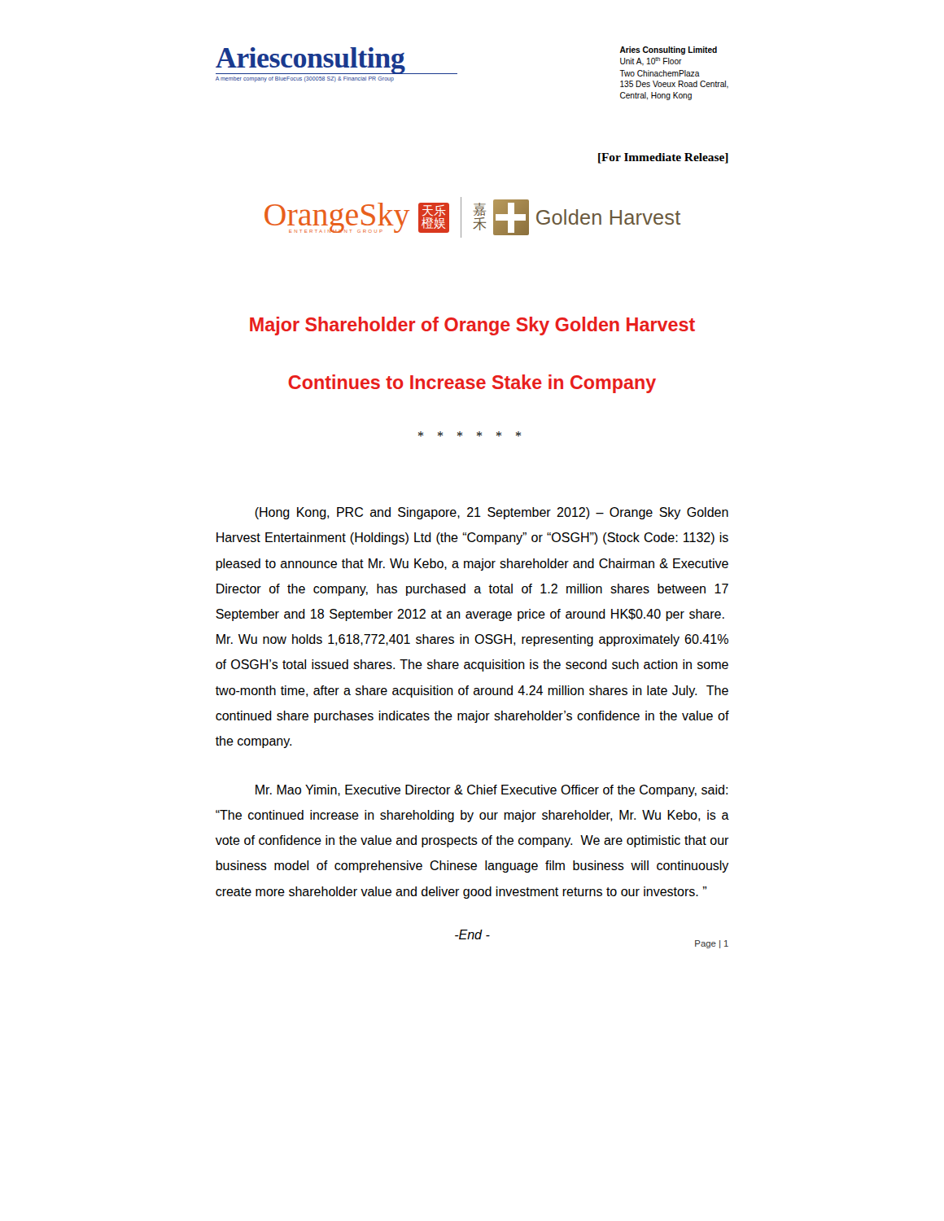Aries consulting
A member company of BlueFocus (300058 SZ) & Financial PR Group
Aries Consulting Limited
Unit A, 10th Floor
Two ChinachemPlaza
135 Des Voeux Road Central,
Central, Hong Kong
[For Immediate Release]
OrangeSky
ENTERTAINMENT GROUP
天乐
橙娱
嘉
禾
Golden Harvest
Major Shareholder of Orange Sky Golden Harvest Continues to Increase Stake in Company
* * * * * *
(Hong Kong, PRC and Singapore, 21 September 2012) – Orange Sky Golden Harvest Entertainment (Holdings) Ltd (the “Company” or “OSGH”) (Stock Code: 1132) is pleased to announce that Mr. Wu Kebo, a major shareholder and Chairman & Executive Director of the company, has purchased a total of 1.2 million shares between 17 September and 18 September 2012 at an average price of around HK$0.40 per share. Mr. Wu now holds 1,618,772,401 shares in OSGH, representing approximately 60.41% of OSGH’s total issued shares. The share acquisition is the second such action in some two-month time, after a share acquisition of around 4.24 million shares in late July. The continued share purchases indicates the major shareholder’s confidence in the value of the company.
Mr. Mao Yimin, Executive Director & Chief Executive Officer of the Company, said: “The continued increase in shareholding by our major shareholder, Mr. Wu Kebo, is a vote of confidence in the value and prospects of the company. We are optimistic that our business model of comprehensive Chinese language film business will continuously create more shareholder value and deliver good investment returns to our investors. ”
-End -
Page | 1